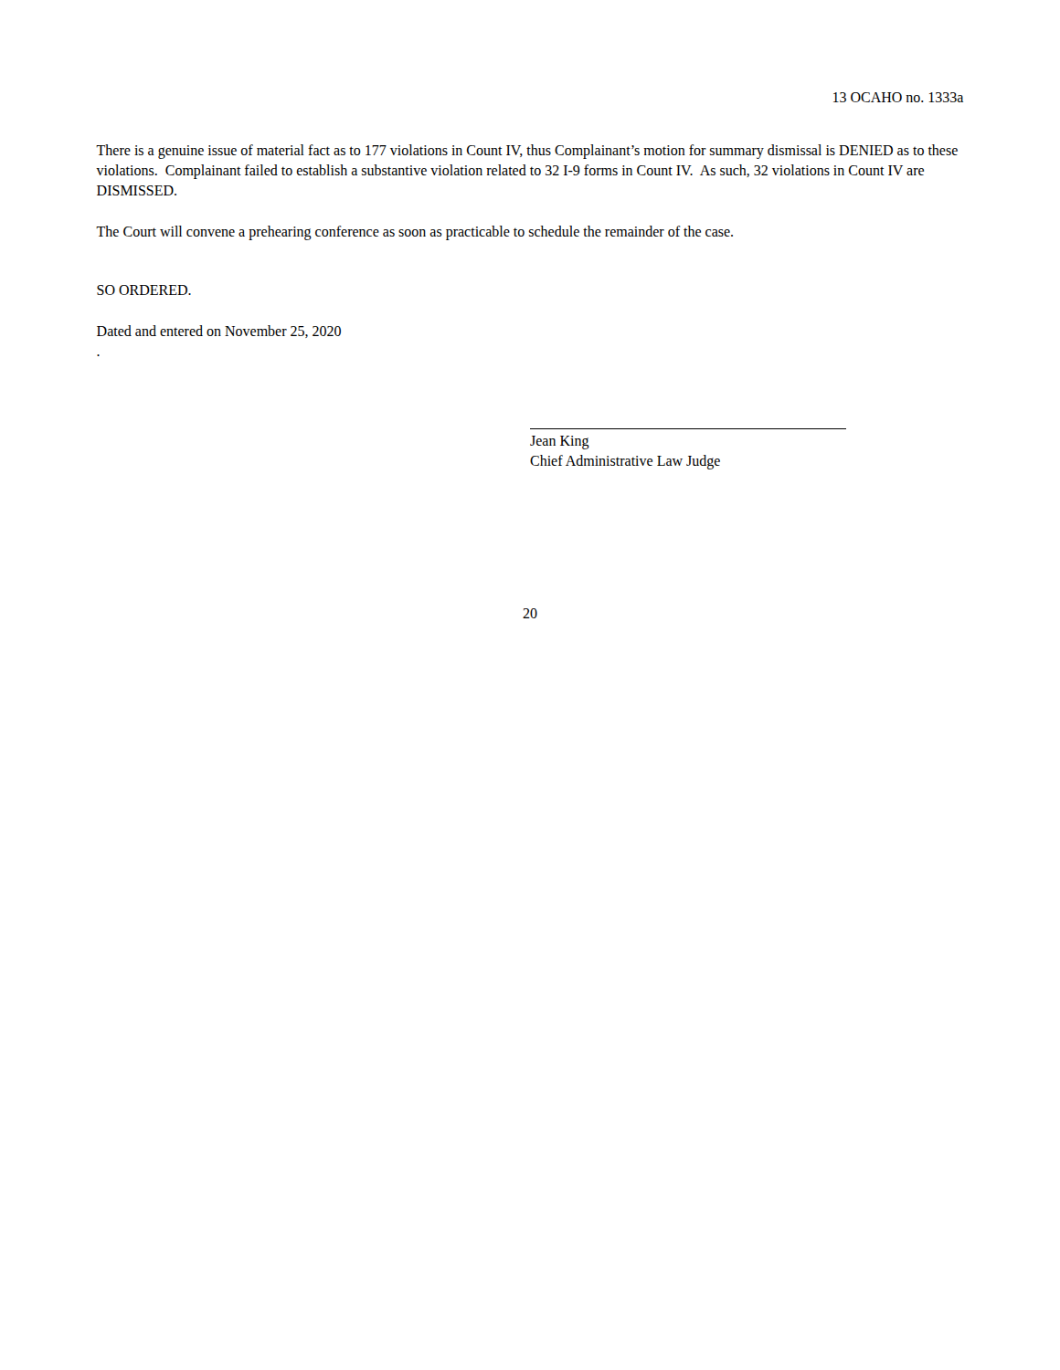13 OCAHO no. 1333a
There is a genuine issue of material fact as to 177 violations in Count IV, thus Complainant’s motion for summary dismissal is DENIED as to these violations. Complainant failed to establish a substantive violation related to 32 I-9 forms in Count IV. As such, 32 violations in Count IV are DISMISSED.
The Court will convene a prehearing conference as soon as practicable to schedule the remainder of the case.
SO ORDERED.
Dated and entered on November 25, 2020
.
Jean King
Chief Administrative Law Judge
20